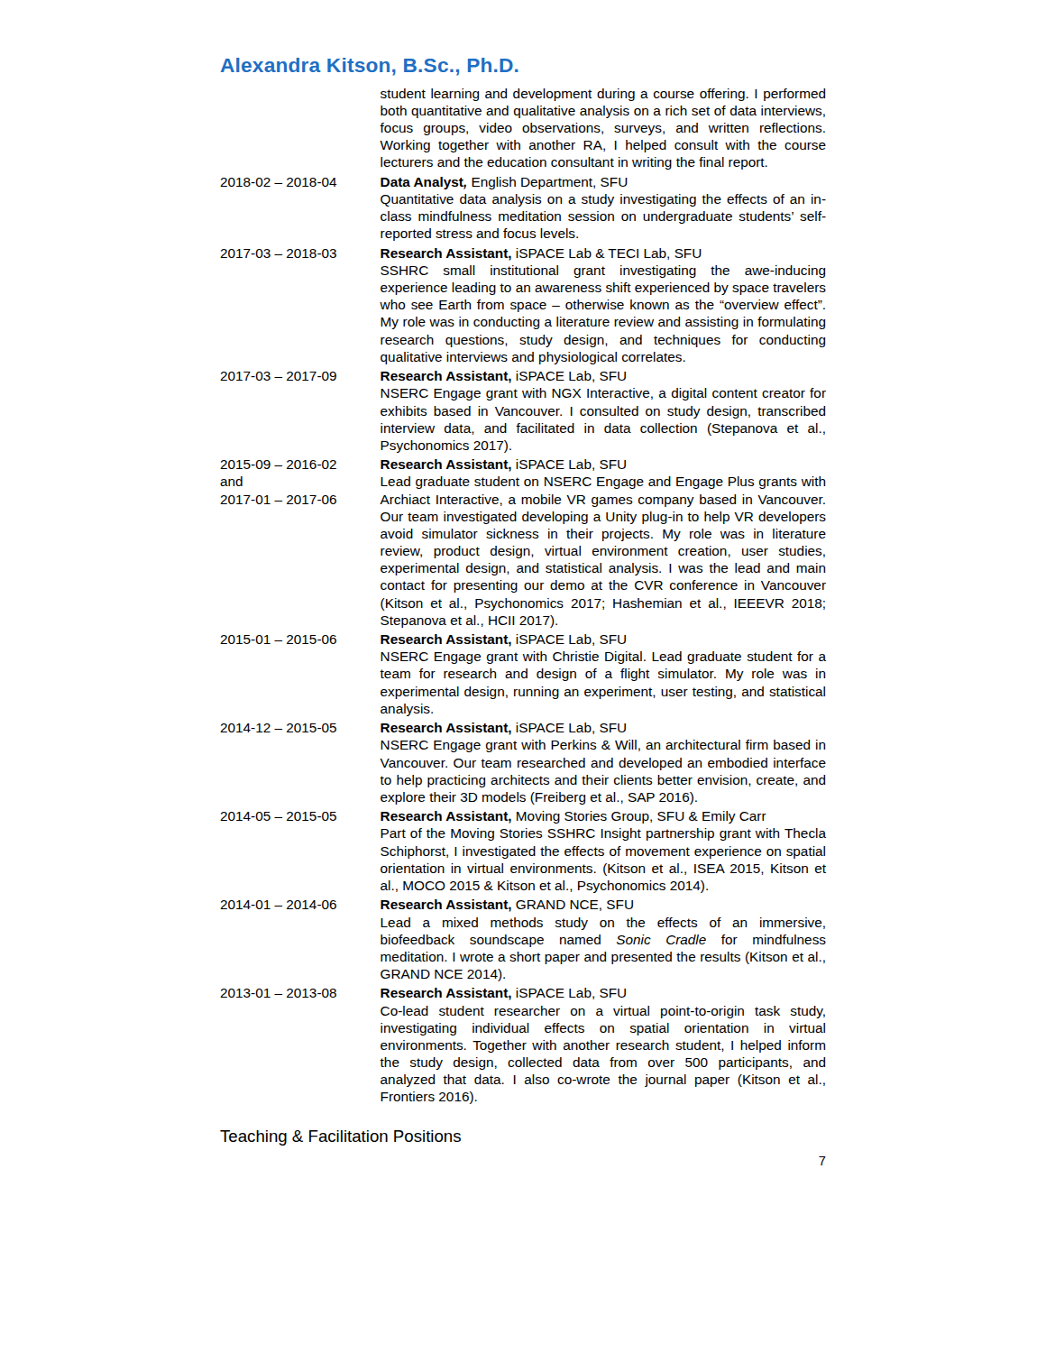Alexandra Kitson, B.Sc., Ph.D.
| | student learning and development during a course offering. I performed both quantitative and qualitative analysis on a rich set of data interviews, focus groups, video observations, surveys, and written reflections. Working together with another RA, I helped consult with the course lecturers and the education consultant in writing the final report. |
| 2018-02 – 2018-04 | Data Analyst , English Department, SFU Quantitative data analysis on a study investigating the effects of an in-class mindfulness meditation session on undergraduate students’ self-reported stress and focus levels. |
| 2017-03 – 2018-03 | Research Assistant, iSPACE Lab & TECI Lab, SFU SSHRC small institutional grant investigating the awe-inducing experience leading to an awareness shift experienced by space travelers who see Earth from space – otherwise known as the “overview effect”. My role was in conducting a literature review and assisting in formulating research questions, study design, and techniques for conducting qualitative interviews and physiological correlates. |
| 2017-03 – 2017-09 | Research Assistant, iSPACE Lab, SFU NSERC Engage grant with NGX Interactive, a digital content creator for exhibits based in Vancouver. I consulted on study design, transcribed interview data, and facilitated in data collection (Stepanova et al., Psychonomics 2017). |
| 2015-09 – 2016-02 and 2017-01 – 2017-06 | Research Assistant, iSPACE Lab, SFU Lead graduate student on NSERC Engage and Engage Plus grants with Archiact Interactive, a mobile VR games company based in Vancouver. Our team investigated developing a Unity plug-in to help VR developers avoid simulator sickness in their projects. My role was in literature review, product design, virtual environment creation, user studies, experimental design, and statistical analysis. I was the lead and main contact for presenting our demo at the CVR conference in Vancouver (Kitson et al., Psychonomics 2017; Hashemian et al., IEEEVR 2018; Stepanova et al., HCII 2017). |
| 2015-01 – 2015-06 | Research Assistant, iSPACE Lab, SFU NSERC Engage grant with Christie Digital. Lead graduate student for a team for research and design of a flight simulator. My role was in experimental design, running an experiment, user testing, and statistical analysis. |
| 2014-12 – 2015-05 | Research Assistant, iSPACE Lab, SFU NSERC Engage grant with Perkins & Will, an architectural firm based in Vancouver. Our team researched and developed an embodied interface to help practicing architects and their clients better envision, create, and explore their 3D models (Freiberg et al., SAP 2016). |
| 2014-05 – 2015-05 | Research Assistant, Moving Stories Group, SFU & Emily Carr Part of the Moving Stories SSHRC Insight partnership grant with Thecla Schiphorst, I investigated the effects of movement experience on spatial orientation in virtual environments. (Kitson et al., ISEA 2015, Kitson et al., MOCO 2015 & Kitson et al., Psychonomics 2014). |
| 2014-01 – 2014-06 | Research Assistant, GRAND NCE, SFU Lead a mixed methods study on the effects of an immersive, biofeedback soundscape named Sonic Cradle for mindfulness meditation. I wrote a short paper and presented the results (Kitson et al., GRAND NCE 2014). |
| 2013-01 – 2013-08 | Research Assistant, iSPACE Lab, SFU Co-lead student researcher on a virtual point-to-origin task study, investigating individual effects on spatial orientation in virtual environments. Together with another research student, I helped inform the study design, collected data from over 500 participants, and analyzed that data. I also co-wrote the journal paper (Kitson et al., Frontiers 2016). |
Teaching & Facilitation Positions
7